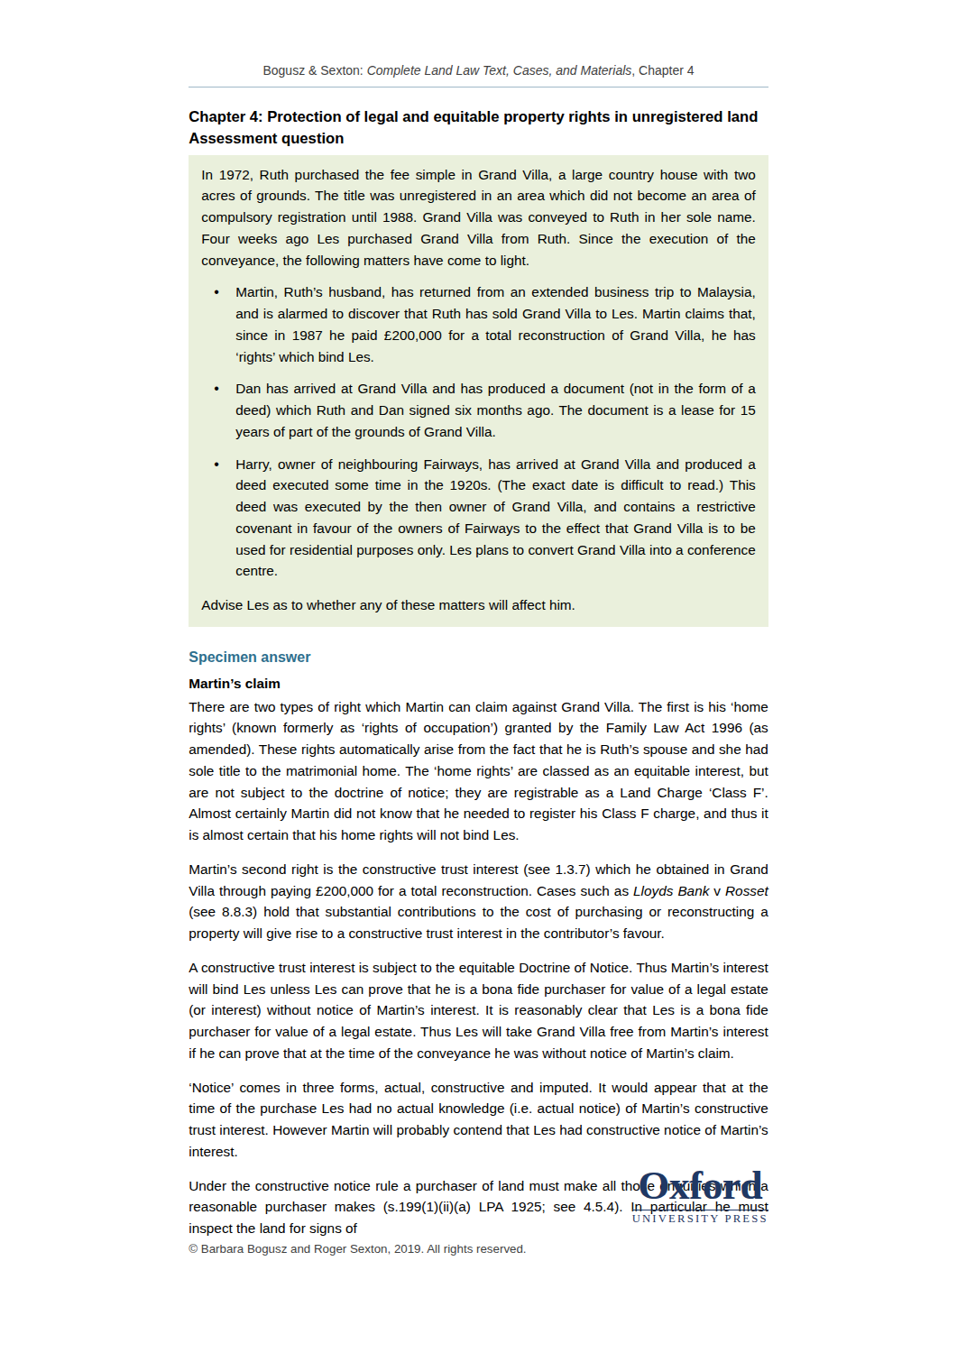Bogusz & Sexton: Complete Land Law Text, Cases, and Materials, Chapter 4
Chapter 4: Protection of legal and equitable property rights in unregistered land
Assessment question
In 1972, Ruth purchased the fee simple in Grand Villa, a large country house with two acres of grounds. The title was unregistered in an area which did not become an area of compulsory registration until 1988. Grand Villa was conveyed to Ruth in her sole name. Four weeks ago Les purchased Grand Villa from Ruth. Since the execution of the conveyance, the following matters have come to light.
Martin, Ruth’s husband, has returned from an extended business trip to Malaysia, and is alarmed to discover that Ruth has sold Grand Villa to Les. Martin claims that, since in 1987 he paid £200,000 for a total reconstruction of Grand Villa, he has ‘rights’ which bind Les.
Dan has arrived at Grand Villa and has produced a document (not in the form of a deed) which Ruth and Dan signed six months ago. The document is a lease for 15 years of part of the grounds of Grand Villa.
Harry, owner of neighbouring Fairways, has arrived at Grand Villa and produced a deed executed some time in the 1920s. (The exact date is difficult to read.) This deed was executed by the then owner of Grand Villa, and contains a restrictive covenant in favour of the owners of Fairways to the effect that Grand Villa is to be used for residential purposes only. Les plans to convert Grand Villa into a conference centre.
Advise Les as to whether any of these matters will affect him.
Specimen answer
Martin’s claim
There are two types of right which Martin can claim against Grand Villa. The first is his ‘home rights’ (known formerly as ‘rights of occupation’) granted by the Family Law Act 1996 (as amended). These rights automatically arise from the fact that he is Ruth’s spouse and she had sole title to the matrimonial home. The ‘home rights’ are classed as an equitable interest, but are not subject to the doctrine of notice; they are registrable as a Land Charge ‘Class F’. Almost certainly Martin did not know that he needed to register his Class F charge, and thus it is almost certain that his home rights will not bind Les.
Martin’s second right is the constructive trust interest (see 1.3.7) which he obtained in Grand Villa through paying £200,000 for a total reconstruction. Cases such as Lloyds Bank v Rosset (see 8.8.3) hold that substantial contributions to the cost of purchasing or reconstructing a property will give rise to a constructive trust interest in the contributor’s favour.
A constructive trust interest is subject to the equitable Doctrine of Notice. Thus Martin’s interest will bind Les unless Les can prove that he is a bona fide purchaser for value of a legal estate (or interest) without notice of Martin’s interest. It is reasonably clear that Les is a bona fide purchaser for value of a legal estate. Thus Les will take Grand Villa free from Martin’s interest if he can prove that at the time of the conveyance he was without notice of Martin’s claim.
‘Notice’ comes in three forms, actual, constructive and imputed. It would appear that at the time of the purchase Les had no actual knowledge (i.e. actual notice) of Martin’s constructive trust interest. However Martin will probably contend that Les had constructive notice of Martin’s interest.
Under the constructive notice rule a purchaser of land must make all those enquiries which a reasonable purchaser makes (s.199(1)(ii)(a) LPA 1925; see 4.5.4). In particular he must inspect the land for signs of
Oxford
UNIVERSITY PRESS
© Barbara Bogusz and Roger Sexton, 2019. All rights reserved.